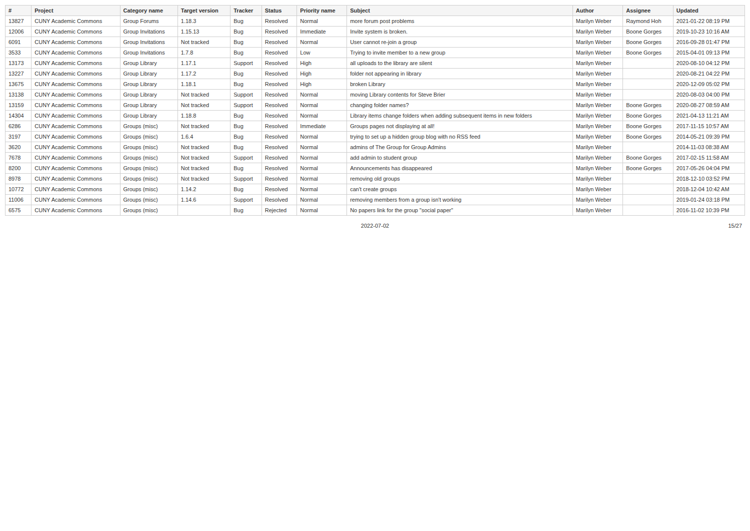| # | Project | Category name | Target version | Tracker | Status | Priority name | Subject | Author | Assignee | Updated |
| --- | --- | --- | --- | --- | --- | --- | --- | --- | --- | --- |
| 13827 | CUNY Academic Commons | Group Forums | 1.18.3 | Bug | Resolved | Normal | more forum post problems | Marilyn Weber | Raymond Hoh | 2021-01-22 08:19 PM |
| 12006 | CUNY Academic Commons | Group Invitations | 1.15.13 | Bug | Resolved | Immediate | Invite system is broken. | Marilyn Weber | Boone Gorges | 2019-10-23 10:16 AM |
| 6091 | CUNY Academic Commons | Group Invitations | Not tracked | Bug | Resolved | Normal | User cannot re-join a group | Marilyn Weber | Boone Gorges | 2016-09-28 01:47 PM |
| 3533 | CUNY Academic Commons | Group Invitations | 1.7.8 | Bug | Resolved | Low | Trying to invite member to a new group | Marilyn Weber | Boone Gorges | 2015-04-01 09:13 PM |
| 13173 | CUNY Academic Commons | Group Library | 1.17.1 | Support | Resolved | High | all uploads to the library are silent | Marilyn Weber | | 2020-08-10 04:12 PM |
| 13227 | CUNY Academic Commons | Group Library | 1.17.2 | Bug | Resolved | High | folder not appearing in library | Marilyn Weber | | 2020-08-21 04:22 PM |
| 13675 | CUNY Academic Commons | Group Library | 1.18.1 | Bug | Resolved | High | broken Library | Marilyn Weber | | 2020-12-09 05:02 PM |
| 13138 | CUNY Academic Commons | Group Library | Not tracked | Support | Resolved | Normal | moving Library contents for Steve Brier | Marilyn Weber | | 2020-08-03 04:00 PM |
| 13159 | CUNY Academic Commons | Group Library | Not tracked | Support | Resolved | Normal | changing folder names? | Marilyn Weber | Boone Gorges | 2020-08-27 08:59 AM |
| 14304 | CUNY Academic Commons | Group Library | 1.18.8 | Bug | Resolved | Normal | Library items change folders when adding subsequent items in new folders | Marilyn Weber | Boone Gorges | 2021-04-13 11:21 AM |
| 6286 | CUNY Academic Commons | Groups (misc) | Not tracked | Bug | Resolved | Immediate | Groups pages not displaying at all! | Marilyn Weber | Boone Gorges | 2017-11-15 10:57 AM |
| 3197 | CUNY Academic Commons | Groups (misc) | 1.6.4 | Bug | Resolved | Normal | trying to set up a hidden group blog with no RSS feed | Marilyn Weber | Boone Gorges | 2014-05-21 09:39 PM |
| 3620 | CUNY Academic Commons | Groups (misc) | Not tracked | Bug | Resolved | Normal | admins of The Group for Group Admins | Marilyn Weber | | 2014-11-03 08:38 AM |
| 7678 | CUNY Academic Commons | Groups (misc) | Not tracked | Support | Resolved | Normal | add admin to student group | Marilyn Weber | Boone Gorges | 2017-02-15 11:58 AM |
| 8200 | CUNY Academic Commons | Groups (misc) | Not tracked | Bug | Resolved | Normal | Announcements has disappeared | Marilyn Weber | Boone Gorges | 2017-05-26 04:04 PM |
| 8978 | CUNY Academic Commons | Groups (misc) | Not tracked | Support | Resolved | Normal | removing old groups | Marilyn Weber | | 2018-12-10 03:52 PM |
| 10772 | CUNY Academic Commons | Groups (misc) | 1.14.2 | Bug | Resolved | Normal | can't create groups | Marilyn Weber | | 2018-12-04 10:42 AM |
| 11006 | CUNY Academic Commons | Groups (misc) | 1.14.6 | Support | Resolved | Normal | removing members from a group isn't working | Marilyn Weber | | 2019-01-24 03:18 PM |
| 6575 | CUNY Academic Commons | Groups (misc) | | Bug | Rejected | Normal | No papers link for the group "social paper" | Marilyn Weber | | 2016-11-02 10:39 PM |
| | 2022-07-02 | 15/27 |